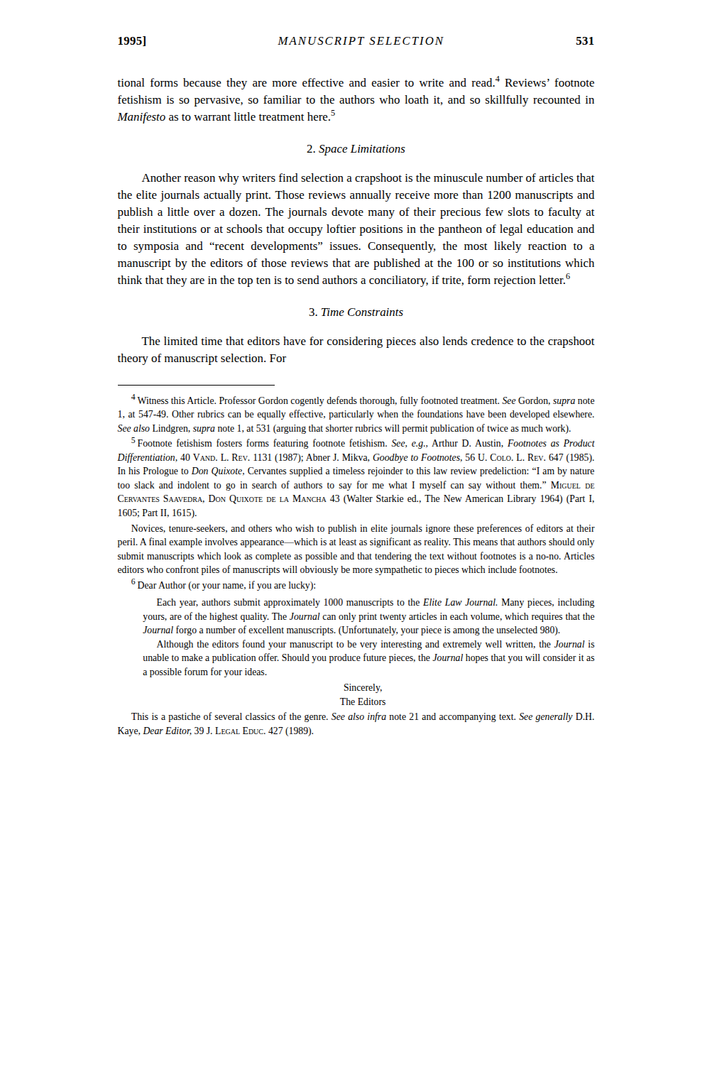1995] Manuscript Selection 531
tional forms because they are more effective and easier to write and read.4 Reviews’ footnote fetishism is so pervasive, so familiar to the authors who loath it, and so skillfully recounted in Manifesto as to warrant little treatment here.5
2. Space Limitations
Another reason why writers find selection a crapshoot is the minuscule number of articles that the elite journals actually print. Those reviews annually receive more than 1200 manuscripts and publish a little over a dozen. The journals devote many of their precious few slots to faculty at their institutions or at schools that occupy loftier positions in the pantheon of legal education and to symposia and “recent developments” issues. Consequently, the most likely reaction to a manuscript by the editors of those reviews that are published at the 100 or so institutions which think that they are in the top ten is to send authors a conciliatory, if trite, form rejection letter.6
3. Time Constraints
The limited time that editors have for considering pieces also lends credence to the crapshoot theory of manuscript selection. For
4Witness this Article. Professor Gordon cogently defends thorough, fully footnoted treatment. See Gordon, supra note 1, at 547-49. Other rubrics can be equally effective, particularly when the foundations have been developed elsewhere. See also Lindgren, supra note 1, at 531 (arguing that shorter rubrics will permit publication of twice as much work).
5Footnote fetishism fosters forms featuring footnote fetishism. See, e.g., Arthur D. Austin, Footnotes as Product Differentiation, 40 Vand. L. Rev. 1131 (1987); Abner J. Mikva, Goodbye to Footnotes, 56 U. Colo. L. Rev. 647 (1985). In his Prologue to Don Quixote, Cervantes supplied a timeless rejoinder to this law review predeliction: “I am by nature too slack and indolent to go in search of authors to say for me what I myself can say without them.” Miguel de Cervantes Saavedra, Don Quixote de la Mancha 43 (Walter Starkie ed., The New American Library 1964) (Part I, 1605; Part II, 1615).
Novices, tenure-seekers, and others who wish to publish in elite journals ignore these preferences of editors at their peril. A final example involves appearance—which is at least as significant as reality. This means that authors should only submit manuscripts which look as complete as possible and that tendering the text without footnotes is a no-no. Articles editors who confront piles of manuscripts will obviously be more sympathetic to pieces which include footnotes.
6Dear Author (or your name, if you are lucky):
Each year, authors submit approximately 1000 manuscripts to the Elite Law Journal. Many pieces, including yours, are of the highest quality. The Journal can only print twenty articles in each volume, which requires that the Journal forgo a number of excellent manuscripts. (Unfortunately, your piece is among the unselected 980).
Although the editors found your manuscript to be very interesting and extremely well written, the Journal is unable to make a publication offer. Should you produce future pieces, the Journal hopes that you will consider it as a possible forum for your ideas.
Sincerely, The Editors
This is a pastiche of several classics of the genre. See also infra note 21 and accompanying text. See generally D.H. Kaye, Dear Editor, 39 J. Legal Educ. 427 (1989).